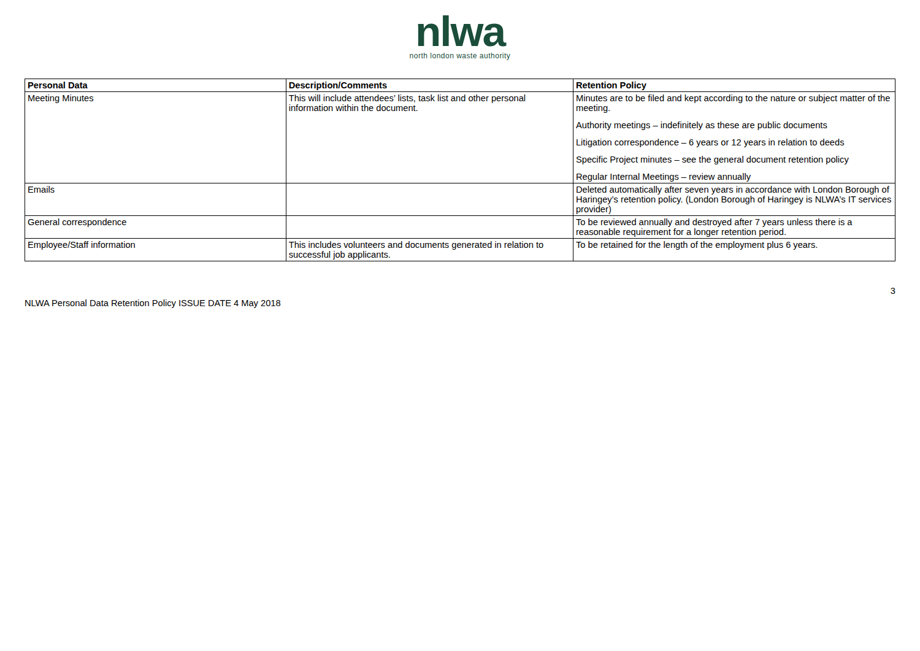nlwa
north london waste authority
| Personal Data | Description/Comments | Retention Policy |
| --- | --- | --- |
| Meeting Minutes | This will include attendees’ lists, task list and other personal information within the document. | Minutes are to be filed and kept according to the nature or subject matter of the meeting. Authority meetings – indefinitely as these are public documents Litigation correspondence – 6 years or 12 years in relation to deeds Specific Project minutes – see the general document retention policy Regular Internal Meetings – review annually |
| Emails | | Deleted automatically after seven years in accordance with London Borough of Haringey’s retention policy. (London Borough of Haringey is NLWA’s IT services provider) |
| General correspondence | | To be reviewed annually and destroyed after 7 years unless there is a reasonable requirement for a longer retention period. |
| Employee/Staff information | This includes volunteers and documents generated in relation to successful job applicants. | To be retained for the length of the employment plus 6 years. |
3
NLWA Personal Data Retention Policy ISSUE DATE 4 May 2018